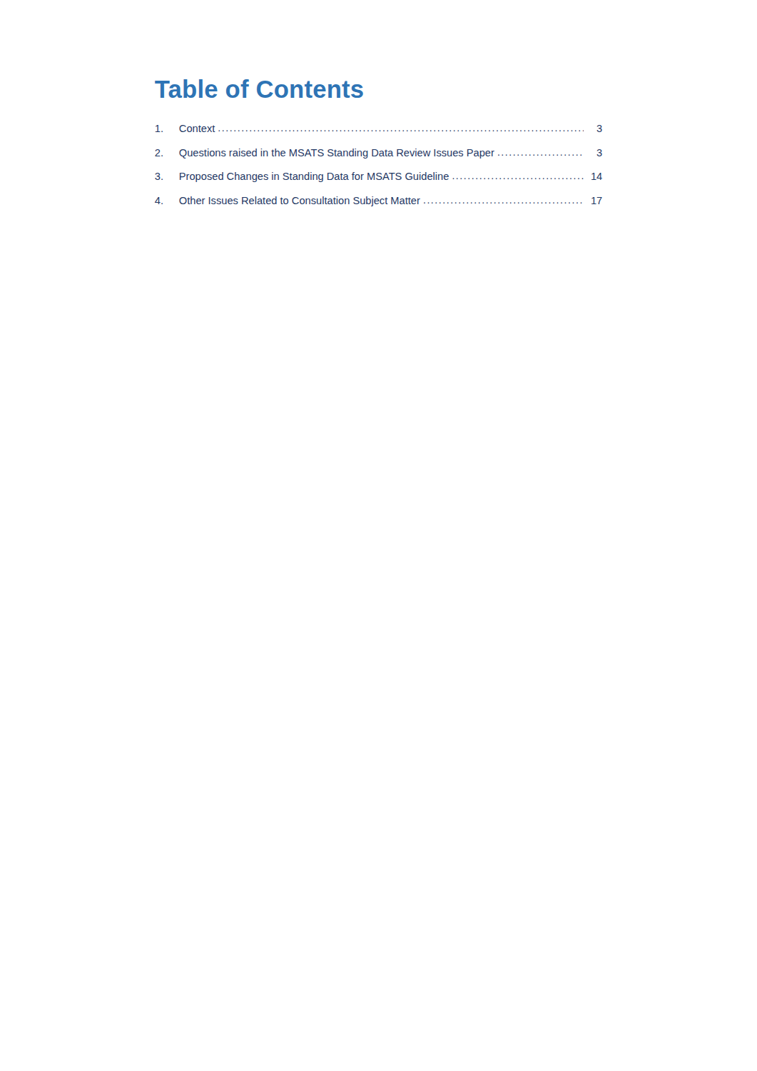Table of Contents
1. Context .................................................................................................................................................. 3
2. Questions raised in the MSATS Standing Data Review Issues Paper .................................................................. 3
3. Proposed Changes in Standing Data for MSATS Guideline .............................................................................. 14
4. Other Issues Related to Consultation Subject Matter ..................................................................................... 17